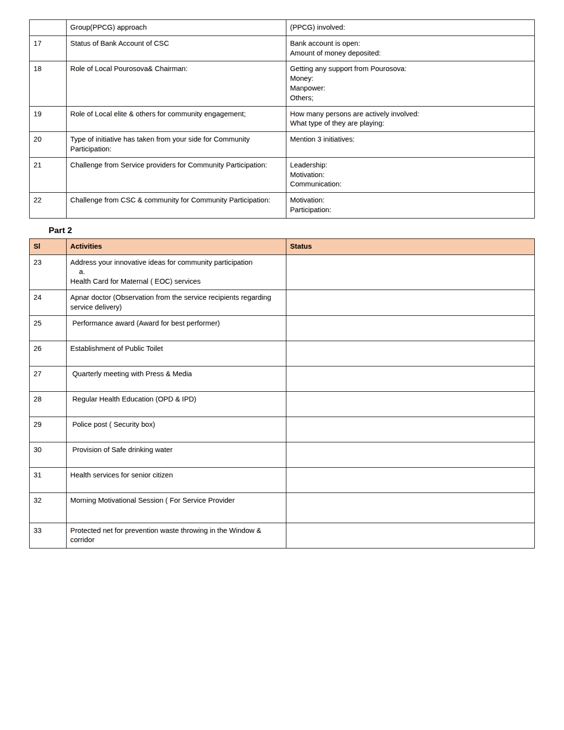| | Group(PPCG) approach | (PPCG) involved: |
| 17 | Status of Bank Account of CSC | Bank account is open: Amount of money deposited: |
| 18 | Role of Local Pourosova& Chairman: | Getting any support from Pourosova: Money: Manpower: Others; |
| 19 | Role of Local elite & others for community engagement; | How many persons are actively involved: What type of they are playing: |
| 20 | Type of initiative has taken from your side for Community Participation: | Mention 3 initiatives: |
| 21 | Challenge from Service providers for Community Participation: | Leadership: Motivation: Communication: |
| 22 | Challenge from CSC & community for Community Participation: | Motivation: Participation: |
Part 2
| Sl | Activities | Status |
| --- | --- | --- |
| 23 | Address your innovative ideas for community participation a. Health Card for Maternal ( EOC) services | |
| 24 | Apnar doctor (Observation from the service recipients regarding service delivery) | |
| 25 | Performance award (Award for best performer) | |
| 26 | Establishment of Public Toilet | |
| 27 | Quarterly meeting with Press & Media | |
| 28 | Regular Health Education (OPD & IPD) | |
| 29 | Police post ( Security box) | |
| 30 | Provision of Safe drinking water | |
| 31 | Health services for senior citizen | |
| 32 | Morning Motivational Session ( For Service Provider | |
| 33 | Protected net for prevention waste throwing in the Window & corridor | |